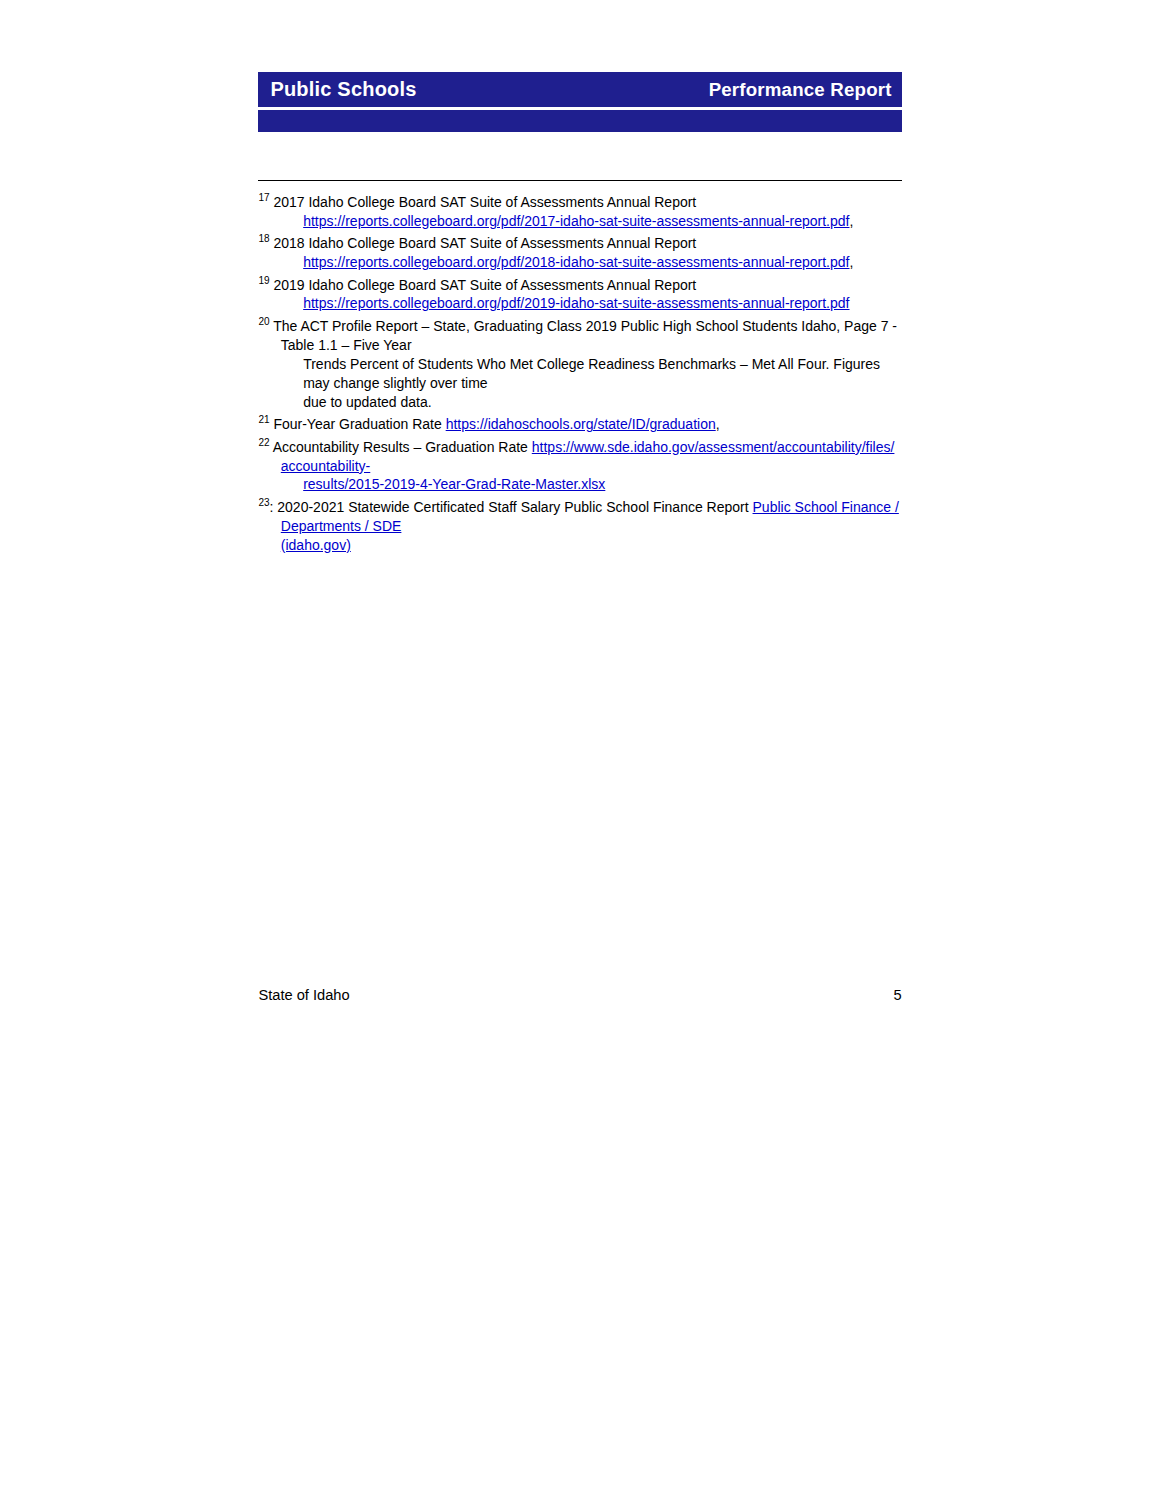Public Schools Performance Report
17 2017 Idaho College Board SAT Suite of Assessments Annual Report https://reports.collegeboard.org/pdf/2017-idaho-sat-suite-assessments-annual-report.pdf,
18 2018 Idaho College Board SAT Suite of Assessments Annual Report https://reports.collegeboard.org/pdf/2018-idaho-sat-suite-assessments-annual-report.pdf,
19 2019 Idaho College Board SAT Suite of Assessments Annual Report https://reports.collegeboard.org/pdf/2019-idaho-sat-suite-assessments-annual-report.pdf
20 The ACT Profile Report – State, Graduating Class 2019 Public High School Students Idaho, Page 7 - Table 1.1 – Five Year Trends Percent of Students Who Met College Readiness Benchmarks – Met All Four. Figures may change slightly over time due to updated data.
21 Four-Year Graduation Rate https://idahoschools.org/state/ID/graduation,
22 Accountability Results – Graduation Rate https://www.sde.idaho.gov/assessment/accountability/files/accountability- results/2015-2019-4-Year-Grad-Rate-Master.xlsx
23: 2020-2021 Statewide Certificated Staff Salary Public School Finance Report Public School Finance / Departments / SDE (idaho.gov)
State of Idaho 5